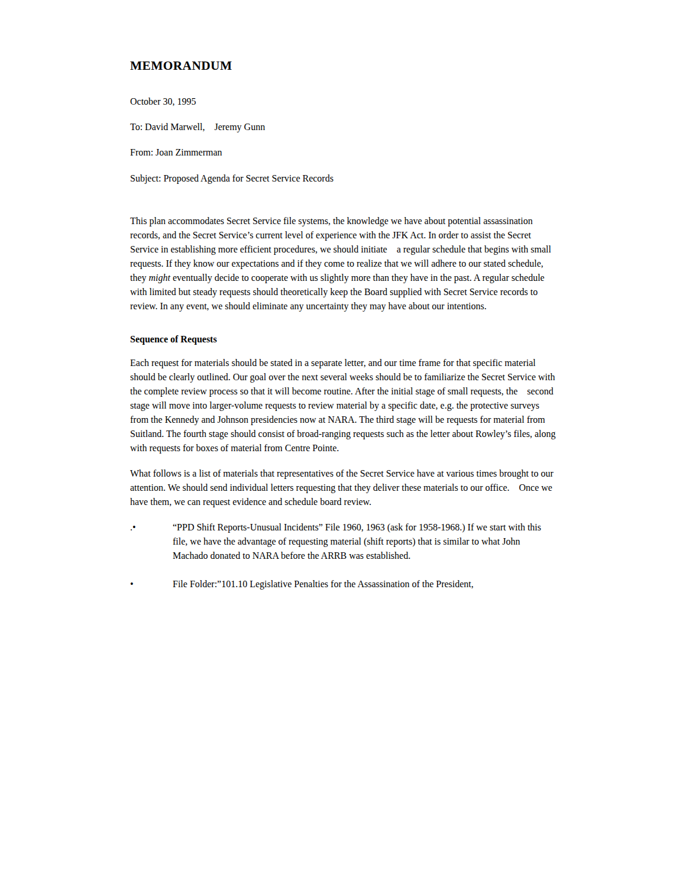MEMORANDUM
October 30, 1995
To: David Marwell, Jeremy Gunn
From: Joan Zimmerman
Subject: Proposed Agenda for Secret Service Records
This plan accommodates Secret Service file systems, the knowledge we have about potential assassination records, and the Secret Service’s current level of experience with the JFK Act. In order to assist the Secret Service in establishing more efficient procedures, we should initiate a regular schedule that begins with small requests. If they know our expectations and if they come to realize that we will adhere to our stated schedule, they might eventually decide to cooperate with us slightly more than they have in the past. A regular schedule with limited but steady requests should theoretically keep the Board supplied with Secret Service records to review. In any event, we should eliminate any uncertainty they may have about our intentions.
Sequence of Requests
Each request for materials should be stated in a separate letter, and our time frame for that specific material should be clearly outlined. Our goal over the next several weeks should be to familiarize the Secret Service with the complete review process so that it will become routine. After the initial stage of small requests, the second stage will move into larger-volume requests to review material by a specific date, e.g. the protective surveys from the Kennedy and Johnson presidencies now at NARA. The third stage will be requests for material from Suitland. The fourth stage should consist of broad-ranging requests such as the letter about Rowley’s files, along with requests for boxes of material from Centre Pointe.
What follows is a list of materials that representatives of the Secret Service have at various times brought to our attention. We should send individual letters requesting that they deliver these materials to our office. Once we have them, we can request evidence and schedule board review.
.•“PPD Shift Reports-Unusual Incidents” File 1960, 1963 (ask for 1958-1968.) If we start with this file, we have the advantage of requesting material (shift reports) that is similar to what John Machado donated to NARA before the ARRB was established.
•File Folder:”101.10 Legislative Penalties for the Assassination of the President,